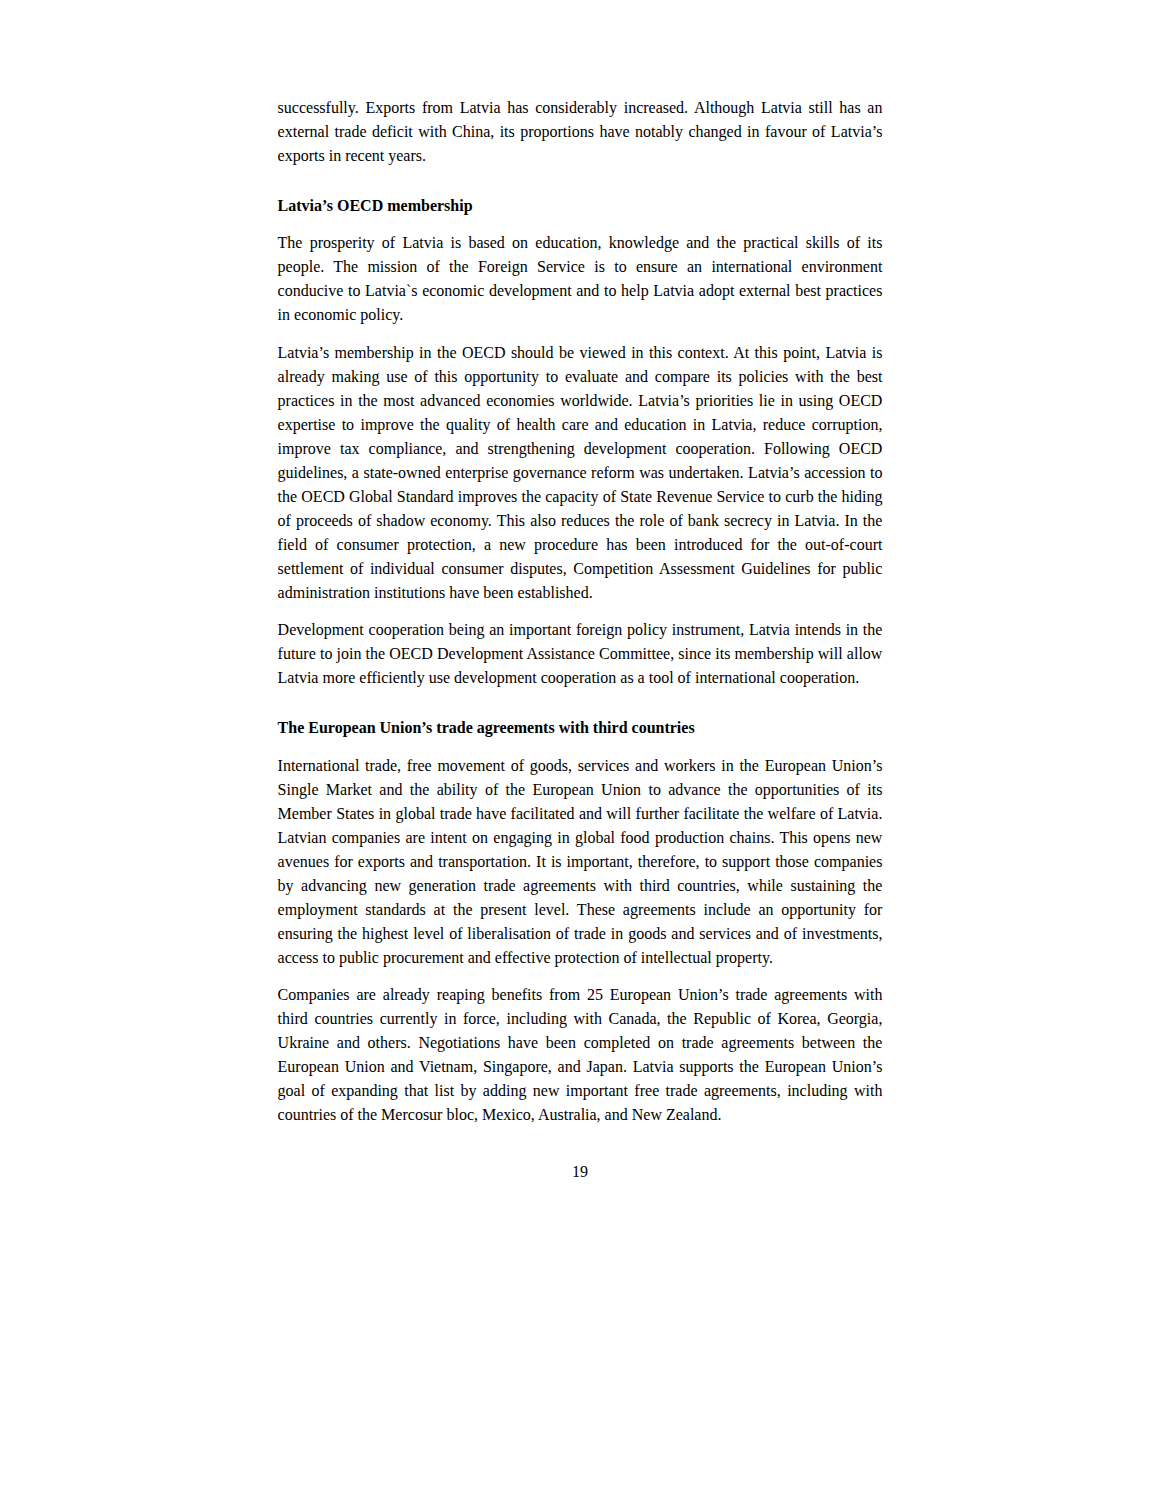successfully. Exports from Latvia has considerably increased. Although Latvia still has an external trade deficit with China, its proportions have notably changed in favour of Latvia’s exports in recent years.
Latvia’s OECD membership
The prosperity of Latvia is based on education, knowledge and the practical skills of its people. The mission of the Foreign Service is to ensure an international environment conducive to Latvia`s economic development and to help Latvia adopt external best practices in economic policy.
Latvia’s membership in the OECD should be viewed in this context. At this point, Latvia is already making use of this opportunity to evaluate and compare its policies with the best practices in the most advanced economies worldwide. Latvia’s priorities lie in using OECD expertise to improve the quality of health care and education in Latvia, reduce corruption, improve tax compliance, and strengthening development cooperation. Following OECD guidelines, a state-owned enterprise governance reform was undertaken. Latvia’s accession to the OECD Global Standard improves the capacity of State Revenue Service to curb the hiding of proceeds of shadow economy. This also reduces the role of bank secrecy in Latvia. In the field of consumer protection, a new procedure has been introduced for the out-of-court settlement of individual consumer disputes, Competition Assessment Guidelines for public administration institutions have been established.
Development cooperation being an important foreign policy instrument, Latvia intends in the future to join the OECD Development Assistance Committee, since its membership will allow Latvia more efficiently use development cooperation as a tool of international cooperation.
The European Union’s trade agreements with third countries
International trade, free movement of goods, services and workers in the European Union’s Single Market and the ability of the European Union to advance the opportunities of its Member States in global trade have facilitated and will further facilitate the welfare of Latvia. Latvian companies are intent on engaging in global food production chains. This opens new avenues for exports and transportation. It is important, therefore, to support those companies by advancing new generation trade agreements with third countries, while sustaining the employment standards at the present level. These agreements include an opportunity for ensuring the highest level of liberalisation of trade in goods and services and of investments, access to public procurement and effective protection of intellectual property.
Companies are already reaping benefits from 25 European Union’s trade agreements with third countries currently in force, including with Canada, the Republic of Korea, Georgia, Ukraine and others. Negotiations have been completed on trade agreements between the European Union and Vietnam, Singapore, and Japan. Latvia supports the European Union’s goal of expanding that list by adding new important free trade agreements, including with countries of the Mercosur bloc, Mexico, Australia, and New Zealand.
19